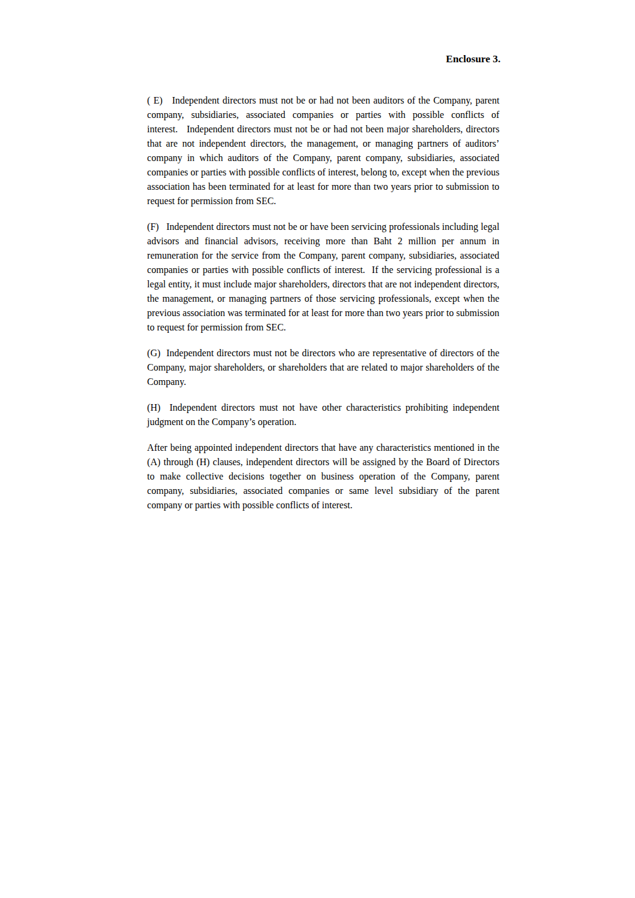Enclosure 3.
( E) Independent directors must not be or had not been auditors of the Company, parent company, subsidiaries, associated companies or parties with possible conflicts of interest. Independent directors must not be or had not been major shareholders, directors that are not independent directors, the management, or managing partners of auditors’ company in which auditors of the Company, parent company, subsidiaries, associated companies or parties with possible conflicts of interest, belong to, except when the previous association has been terminated for at least for more than two years prior to submission to request for permission from SEC.
(F) Independent directors must not be or have been servicing professionals including legal advisors and financial advisors, receiving more than Baht 2 million per annum in remuneration for the service from the Company, parent company, subsidiaries, associated companies or parties with possible conflicts of interest. If the servicing professional is a legal entity, it must include major shareholders, directors that are not independent directors, the management, or managing partners of those servicing professionals, except when the previous association was terminated for at least for more than two years prior to submission to request for permission from SEC.
(G) Independent directors must not be directors who are representative of directors of the Company, major shareholders, or shareholders that are related to major shareholders of the Company.
(H) Independent directors must not have other characteristics prohibiting independent judgment on the Company’s operation.
After being appointed independent directors that have any characteristics mentioned in the (A) through (H) clauses, independent directors will be assigned by the Board of Directors to make collective decisions together on business operation of the Company, parent company, subsidiaries, associated companies or same level subsidiary of the parent company or parties with possible conflicts of interest.